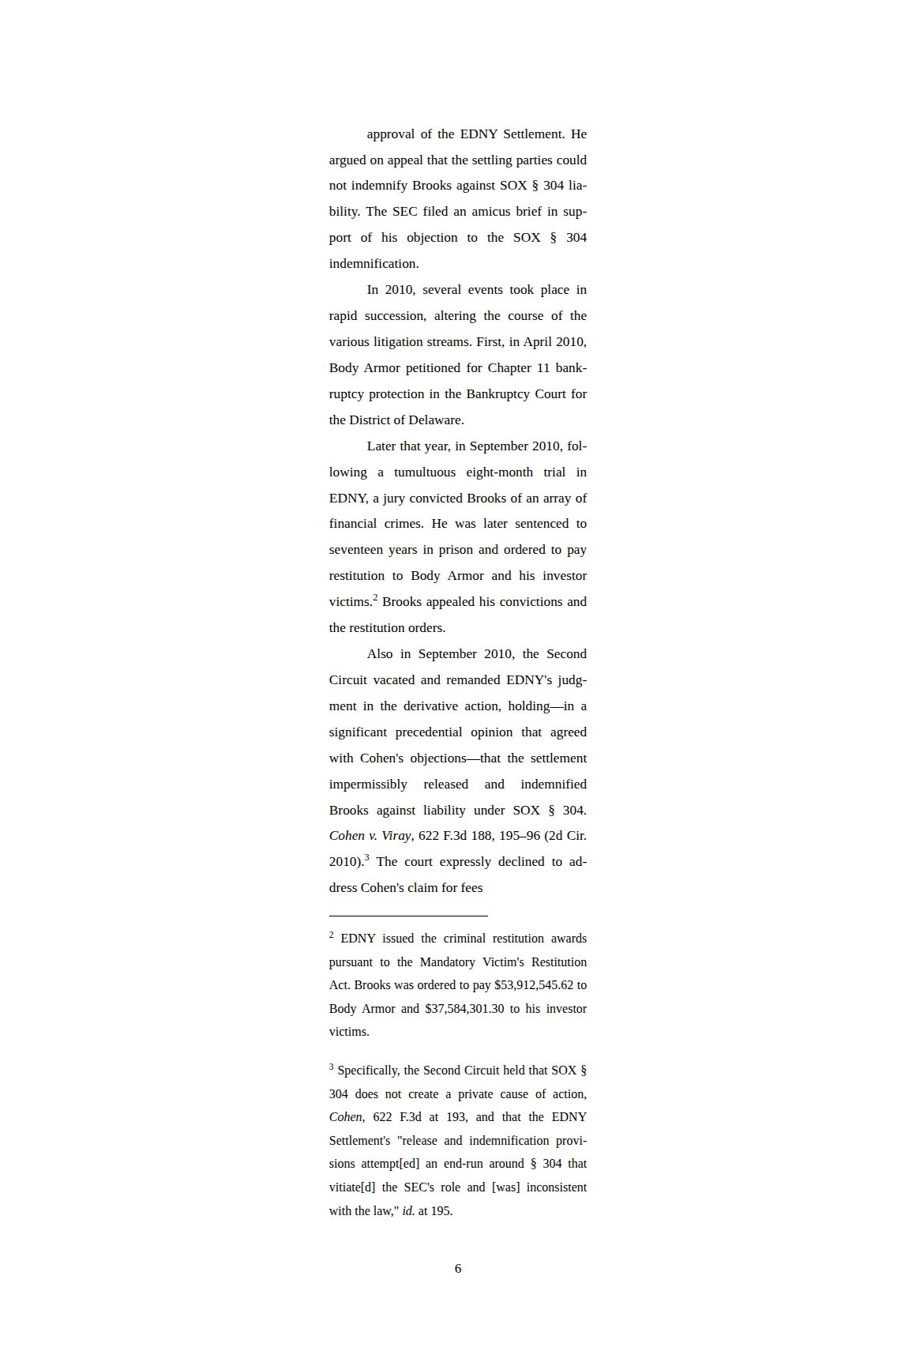approval of the EDNY Settlement. He argued on appeal that the settling parties could not indemnify Brooks against SOX § 304 liability. The SEC filed an amicus brief in support of his objection to the SOX § 304 indemnification.
In 2010, several events took place in rapid succession, altering the course of the various litigation streams. First, in April 2010, Body Armor petitioned for Chapter 11 bankruptcy protection in the Bankruptcy Court for the District of Delaware.
Later that year, in September 2010, following a tumultuous eight-month trial in EDNY, a jury convicted Brooks of an array of financial crimes. He was later sentenced to seventeen years in prison and ordered to pay restitution to Body Armor and his investor victims.2 Brooks appealed his convictions and the restitution orders.
Also in September 2010, the Second Circuit vacated and remanded EDNY's judgment in the derivative action, holding—in a significant precedential opinion that agreed with Cohen's objections—that the settlement impermissibly released and indemnified Brooks against liability under SOX § 304. Cohen v. Viray, 622 F.3d 188, 195–96 (2d Cir. 2010).3 The court expressly declined to address Cohen's claim for fees
2 EDNY issued the criminal restitution awards pursuant to the Mandatory Victim's Restitution Act. Brooks was ordered to pay $53,912,545.62 to Body Armor and $37,584,301.30 to his investor victims.
3 Specifically, the Second Circuit held that SOX § 304 does not create a private cause of action, Cohen, 622 F.3d at 193, and that the EDNY Settlement's "release and indemnification provisions attempt[ed] an end-run around § 304 that vitiate[d] the SEC's role and [was] inconsistent with the law," id. at 195.
6